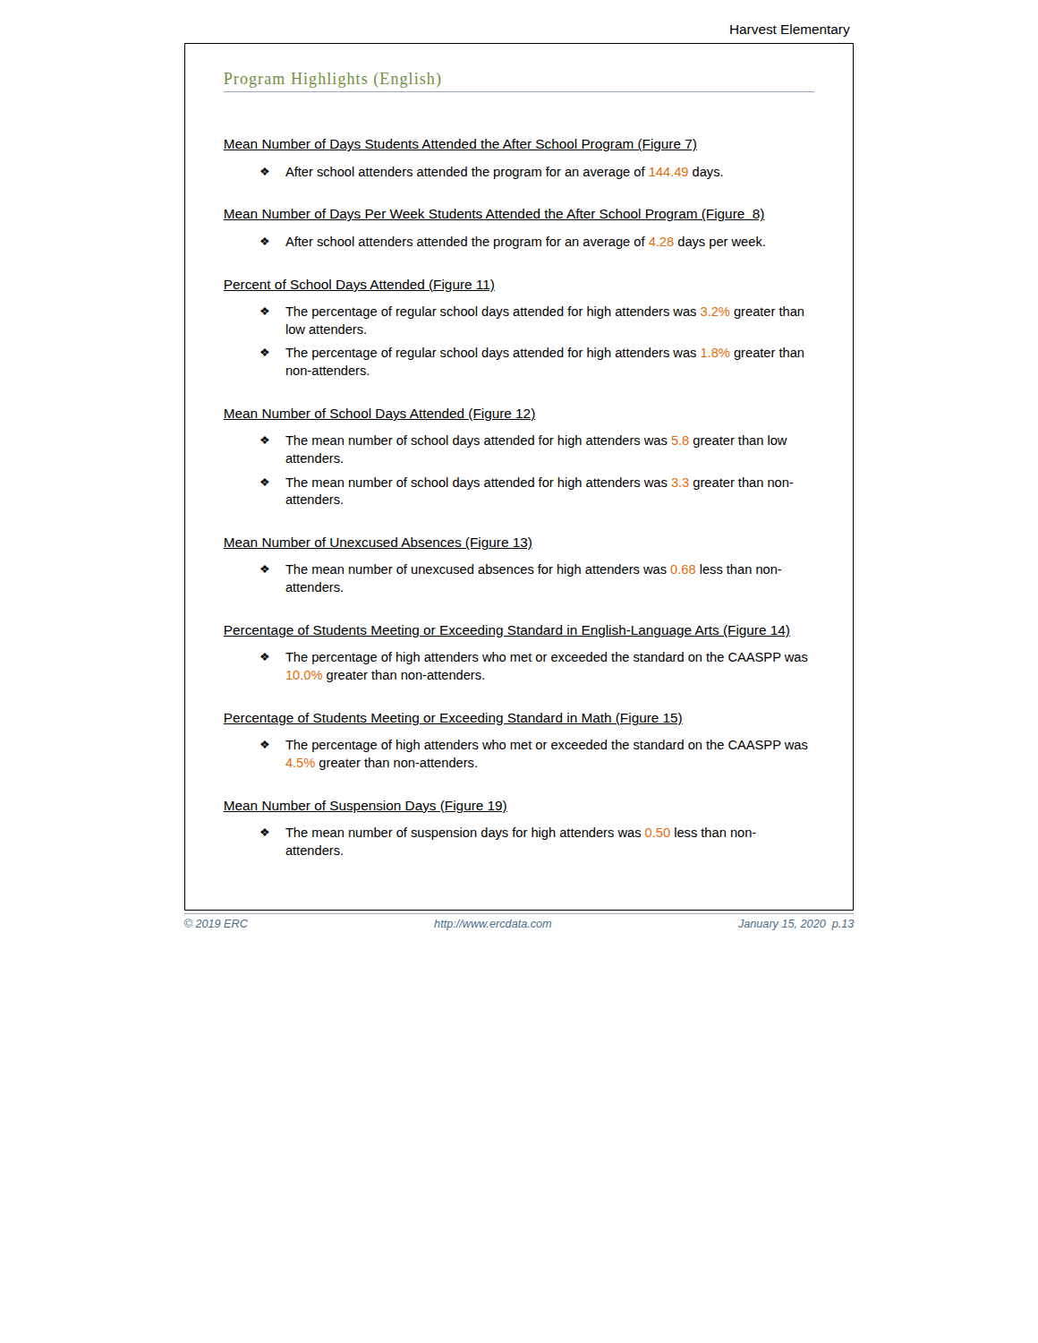Harvest Elementary
Program Highlights (English)
Mean Number of Days Students Attended the After School Program (Figure 7)
After school attenders attended the program for an average of 144.49 days.
Mean Number of Days Per Week Students Attended the After School Program (Figure 8)
After school attenders attended the program for an average of 4.28 days per week.
Percent of School Days Attended (Figure 11)
The percentage of regular school days attended for high attenders was 3.2% greater than low attenders.
The percentage of regular school days attended for high attenders was 1.8% greater than non-attenders.
Mean Number of School Days Attended (Figure 12)
The mean number of school days attended for high attenders was 5.8 greater than low attenders.
The mean number of school days attended for high attenders was 3.3 greater than non-attenders.
Mean Number of Unexcused Absences (Figure 13)
The mean number of unexcused absences for high attenders was 0.68 less than non-attenders.
Percentage of Students Meeting or Exceeding Standard in English-Language Arts (Figure 14)
The percentage of high attenders who met or exceeded the standard on the CAASPP was 10.0% greater than non-attenders.
Percentage of Students Meeting or Exceeding Standard in Math (Figure 15)
The percentage of high attenders who met or exceeded the standard on the CAASPP was 4.5% greater than non-attenders.
Mean Number of Suspension Days (Figure 19)
The mean number of suspension days for high attenders was 0.50 less than non-attenders.
© 2019 ERC
http://www.ercdata.com
January 15, 2020 p.13